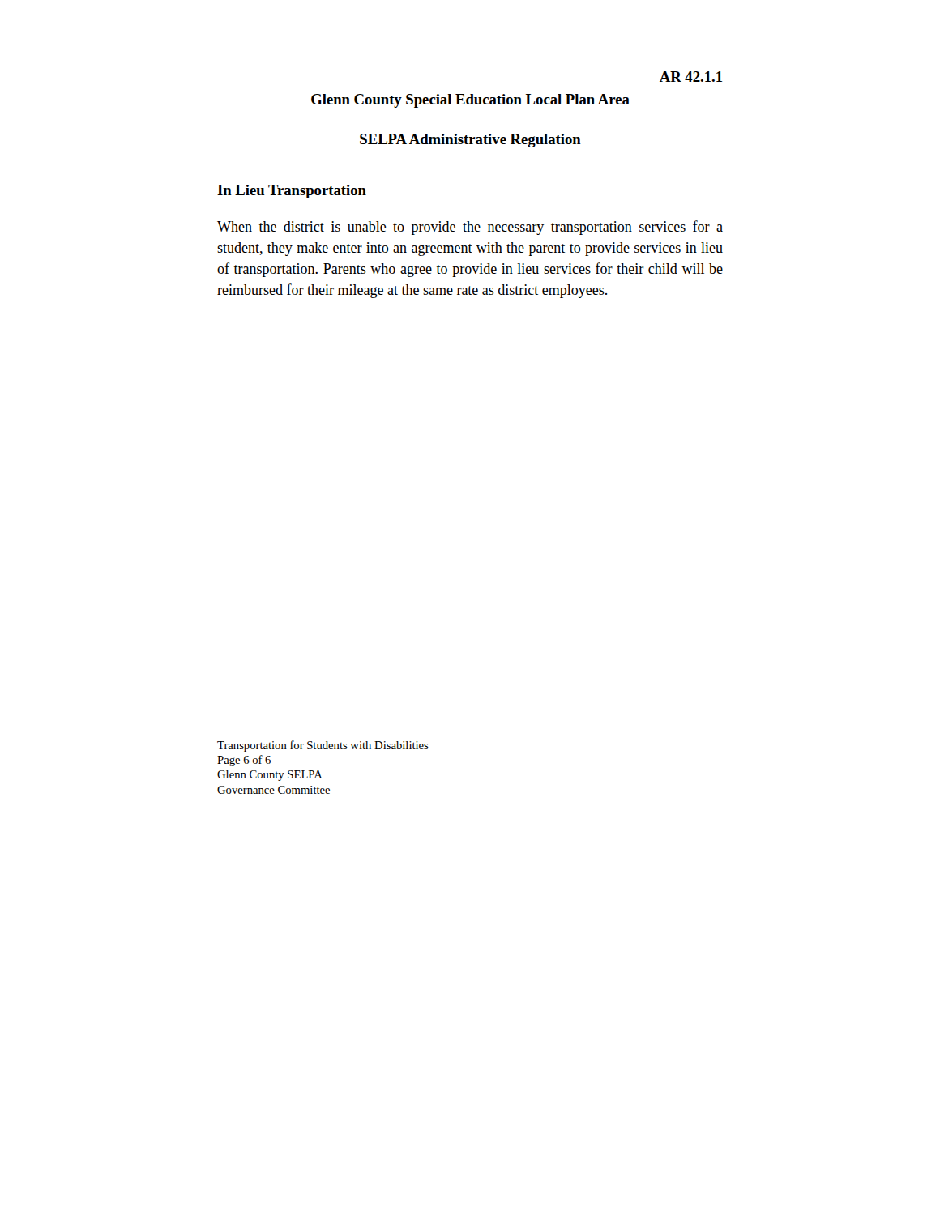AR 42.1.1
Glenn County Special Education Local Plan Area
SELPA Administrative Regulation
In Lieu Transportation
When the district is unable to provide the necessary transportation services for a student, they make enter into an agreement with the parent to provide services in lieu of transportation. Parents who agree to provide in lieu services for their child will be reimbursed for their mileage at the same rate as district employees.
Transportation for Students with Disabilities
Page 6 of 6
Glenn County SELPA
Governance Committee